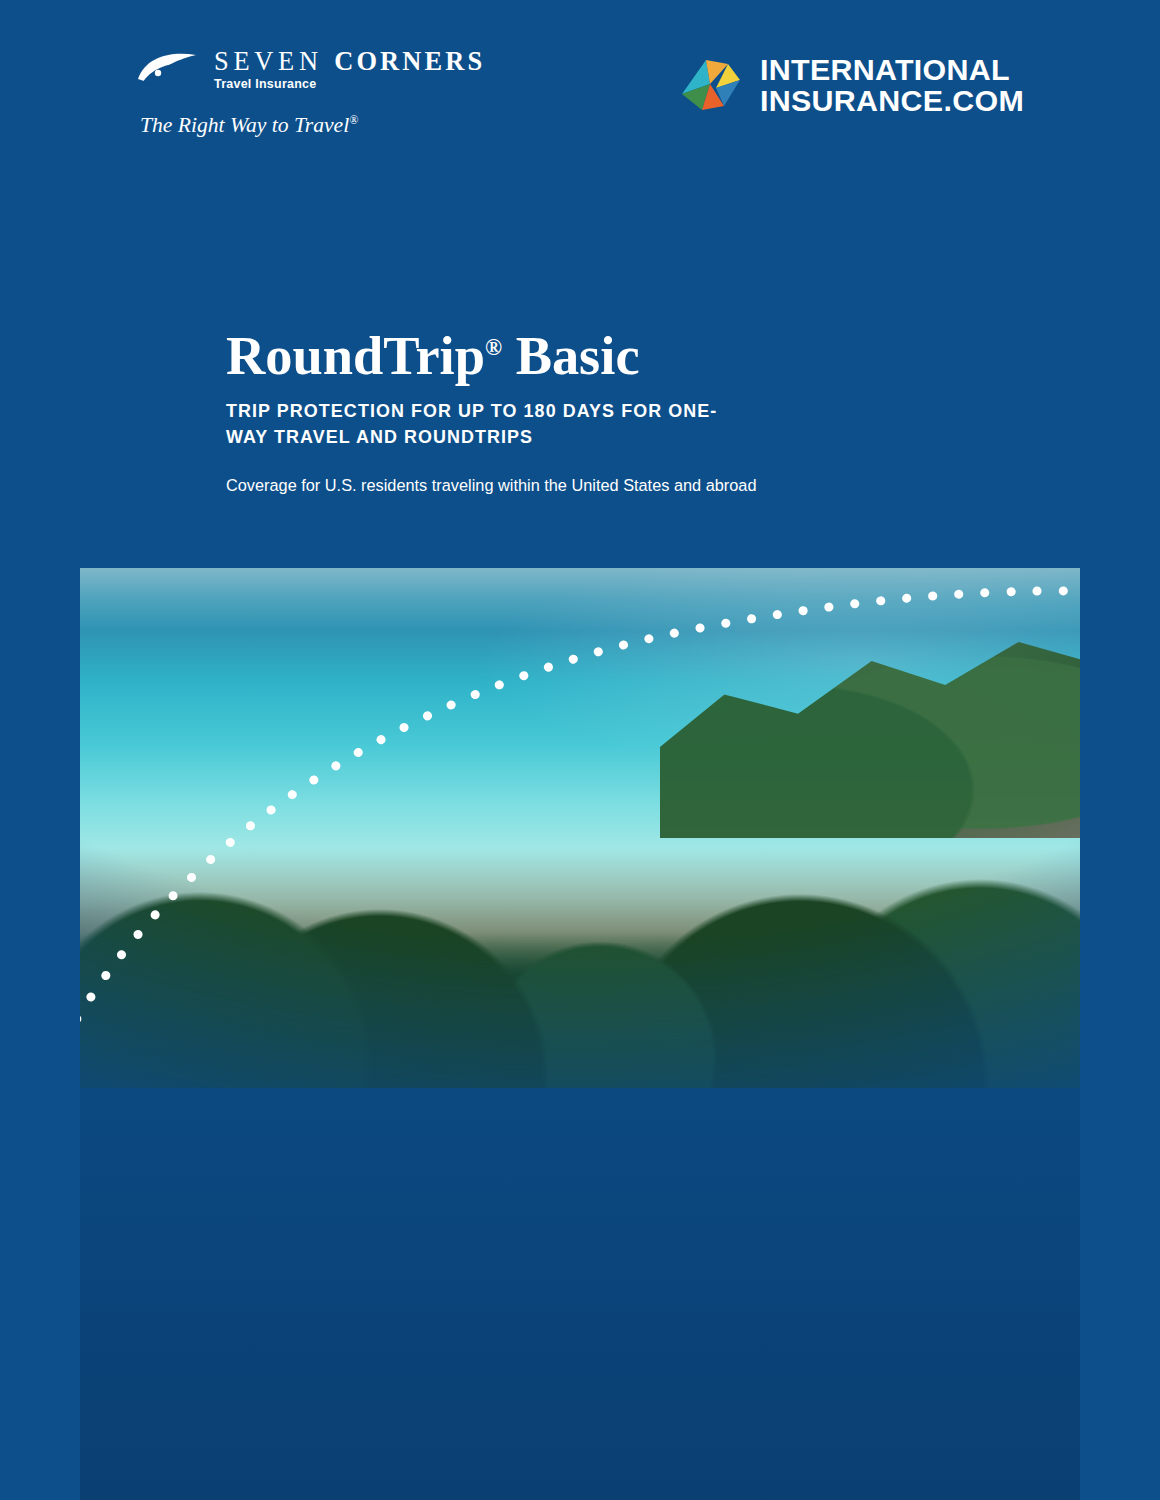SEVEN CORNERS
Travel Insurance
The Right Way to Travel®
INTERNATIONAL
INSURANCE.COM
RoundTrip® Basic
Trip protection for up to 180 days for one-way travel and roundtrips
Coverage for U.S. residents traveling within the United States and abroad